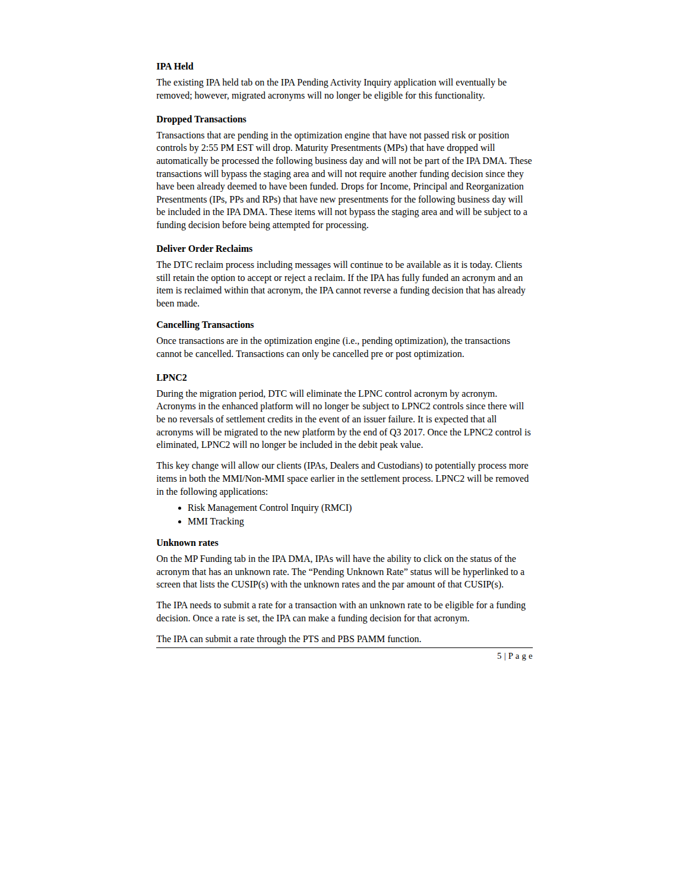IPA Held
The existing IPA held tab on the IPA Pending Activity Inquiry application will eventually be removed; however, migrated acronyms will no longer be eligible for this functionality.
Dropped Transactions
Transactions that are pending in the optimization engine that have not passed risk or position controls by 2:55 PM EST will drop. Maturity Presentments (MPs) that have dropped will automatically be processed the following business day and will not be part of the IPA DMA. These transactions will bypass the staging area and will not require another funding decision since they have been already deemed to have been funded. Drops for Income, Principal and Reorganization Presentments (IPs, PPs and RPs) that have new presentments for the following business day will be included in the IPA DMA. These items will not bypass the staging area and will be subject to a funding decision before being attempted for processing.
Deliver Order Reclaims
The DTC reclaim process including messages will continue to be available as it is today. Clients still retain the option to accept or reject a reclaim. If the IPA has fully funded an acronym and an item is reclaimed within that acronym, the IPA cannot reverse a funding decision that has already been made.
Cancelling Transactions
Once transactions are in the optimization engine (i.e., pending optimization), the transactions cannot be cancelled. Transactions can only be cancelled pre or post optimization.
LPNC2
During the migration period, DTC will eliminate the LPNC control acronym by acronym. Acronyms in the enhanced platform will no longer be subject to LPNC2 controls since there will be no reversals of settlement credits in the event of an issuer failure. It is expected that all acronyms will be migrated to the new platform by the end of Q3 2017. Once the LPNC2 control is eliminated, LPNC2 will no longer be included in the debit peak value.
This key change will allow our clients (IPAs, Dealers and Custodians) to potentially process more items in both the MMI/Non-MMI space earlier in the settlement process. LPNC2 will be removed in the following applications:
Risk Management Control Inquiry (RMCI)
MMI Tracking
Unknown rates
On the MP Funding tab in the IPA DMA, IPAs will have the ability to click on the status of the acronym that has an unknown rate. The “Pending Unknown Rate” status will be hyperlinked to a screen that lists the CUSIP(s) with the unknown rates and the par amount of that CUSIP(s).
The IPA needs to submit a rate for a transaction with an unknown rate to be eligible for a funding decision. Once a rate is set, the IPA can make a funding decision for that acronym.
The IPA can submit a rate through the PTS and PBS PAMM function.
5 | P a g e